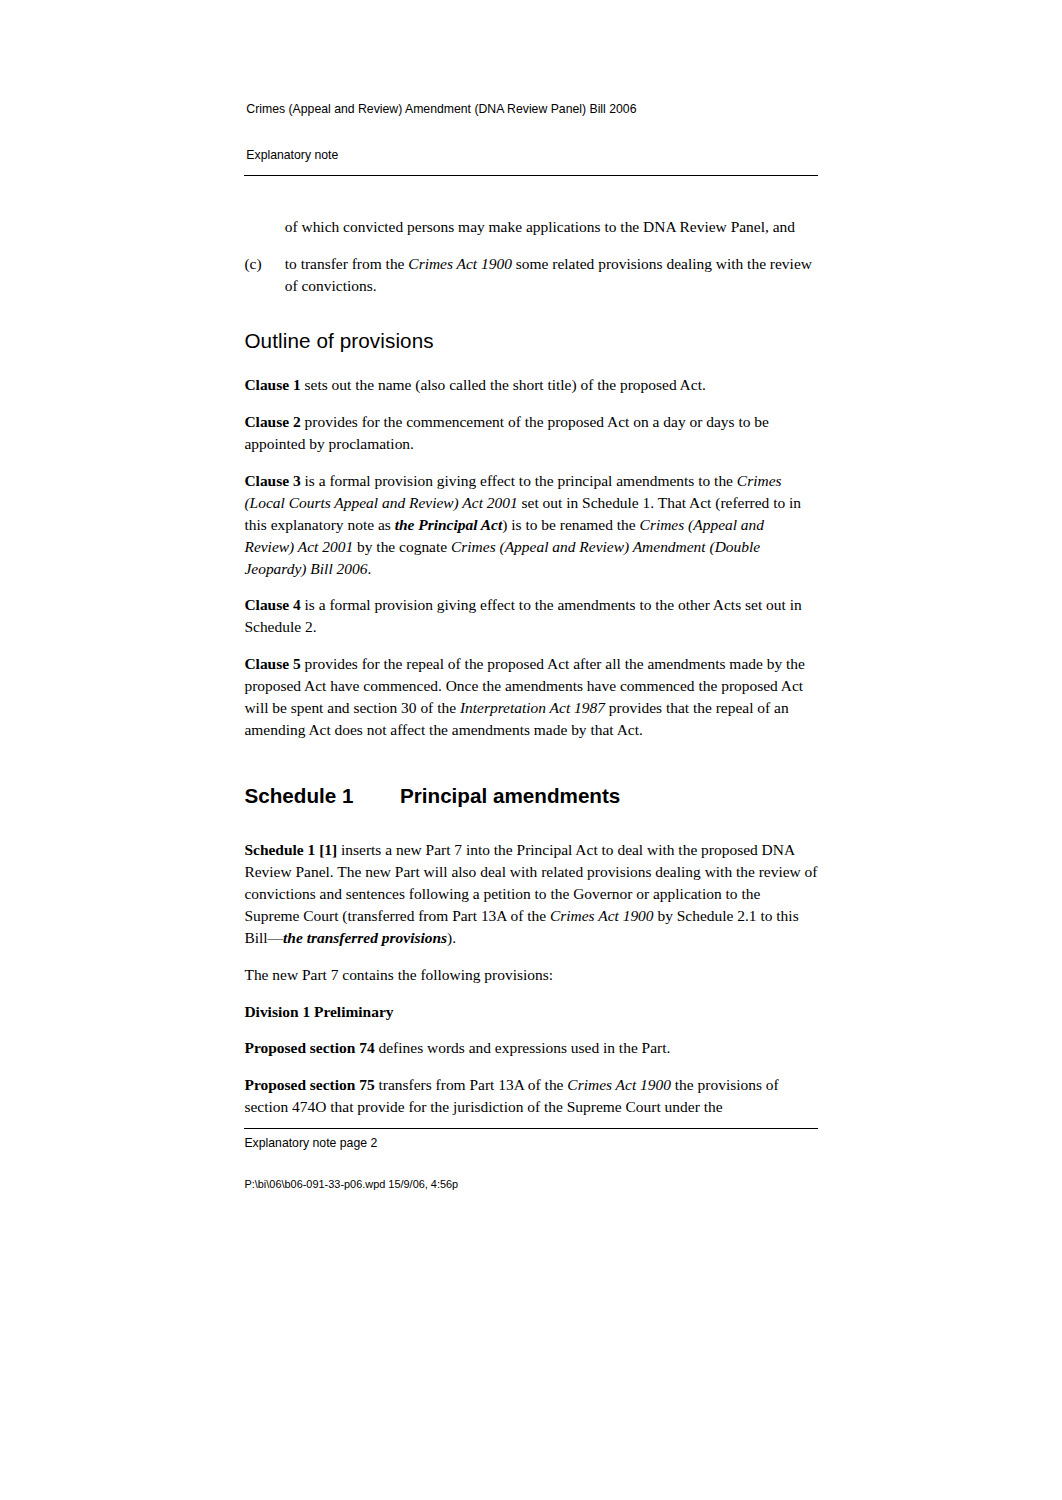Crimes (Appeal and Review) Amendment (DNA Review Panel) Bill 2006
Explanatory note
of which convicted persons may make applications to the DNA Review Panel, and
(c)
to transfer from the Crimes Act 1900 some related provisions dealing with the review of convictions.
Outline of provisions
Clause 1 sets out the name (also called the short title) of the proposed Act.
Clause 2 provides for the commencement of the proposed Act on a day or days to be appointed by proclamation.
Clause 3 is a formal provision giving effect to the principal amendments to the Crimes (Local Courts Appeal and Review) Act 2001 set out in Schedule 1. That Act (referred to in this explanatory note as the Principal Act) is to be renamed the Crimes (Appeal and Review) Act 2001 by the cognate Crimes (Appeal and Review) Amendment (Double Jeopardy) Bill 2006.
Clause 4 is a formal provision giving effect to the amendments to the other Acts set out in Schedule 2.
Clause 5 provides for the repeal of the proposed Act after all the amendments made by the proposed Act have commenced. Once the amendments have commenced the proposed Act will be spent and section 30 of the Interpretation Act 1987 provides that the repeal of an amending Act does not affect the amendments made by that Act.
Schedule 1 Principal amendments
Schedule 1 [1] inserts a new Part 7 into the Principal Act to deal with the proposed DNA Review Panel. The new Part will also deal with related provisions dealing with the review of convictions and sentences following a petition to the Governor or application to the Supreme Court (transferred from Part 13A of the Crimes Act 1900 by Schedule 2.1 to this Bill—the transferred provisions).
The new Part 7 contains the following provisions:
Division 1 Preliminary
Proposed section 74 defines words and expressions used in the Part.
Proposed section 75 transfers from Part 13A of the Crimes Act 1900 the provisions of section 474O that provide for the jurisdiction of the Supreme Court under the
Explanatory note page 2
P:\bi\06\b06-091-33-p06.wpd 15/9/06, 4:56p